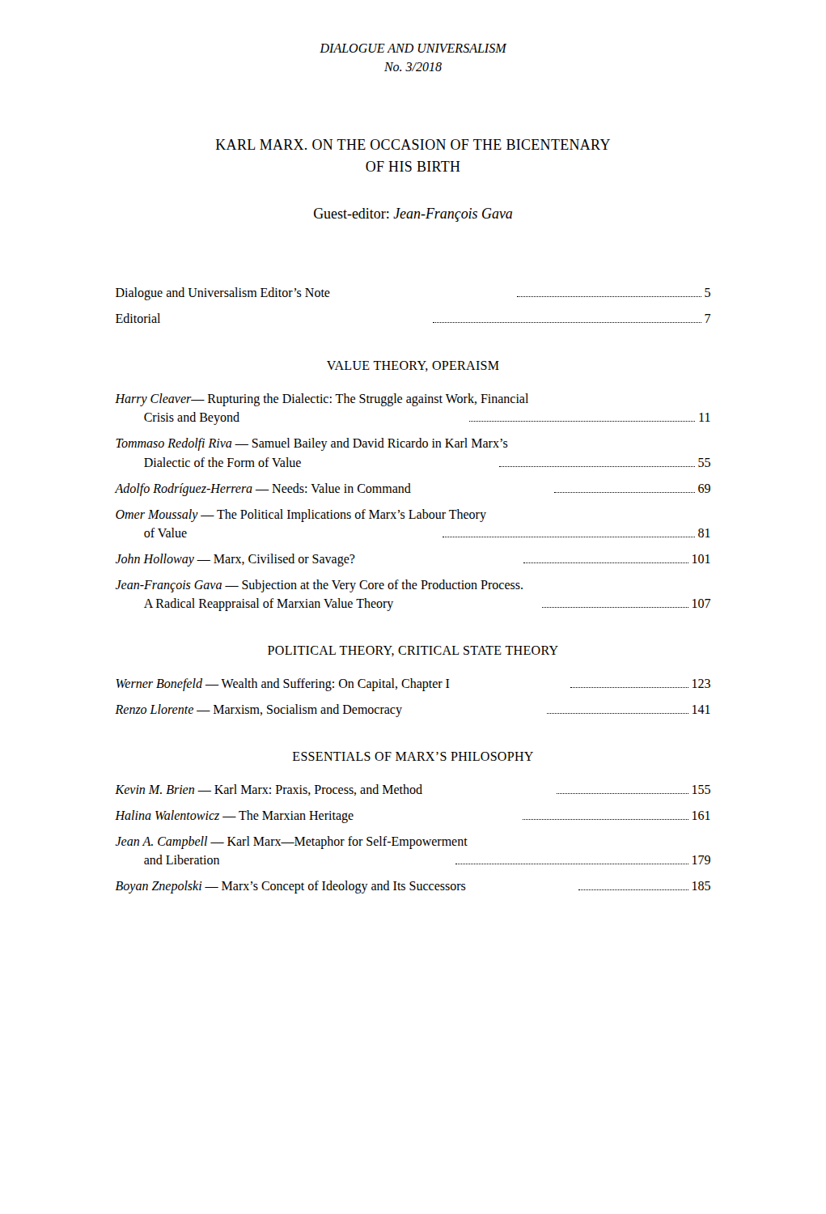DIALOGUE AND UNIVERSALISM No. 3/2018
KARL MARX. ON THE OCCASION OF THE BICENTENARY
OF HIS BIRTH
Guest-editor: Jean-François Gava
Dialogue and Universalism Editor’s Note 5
Editorial 7
VALUE THEORY, OPERAISM
Harry Cleaver— Rupturing the Dialectic: The Struggle against Work, Financial
Crisis and Beyond 11
Tommaso Redolfi Riva — Samuel Bailey and David Ricardo in Karl Marx’s
Dialectic of the Form of Value 55
Adolfo Rodríguez-Herrera — Needs: Value in Command 69
Omer Moussaly — The Political Implications of Marx’s Labour Theory
of Value 81
John Holloway — Marx, Civilised or Savage? 101
Jean-François Gava — Subjection at the Very Core of the Production Process.
A Radical Reappraisal of Marxian Value Theory 107
POLITICAL THEORY, CRITICAL STATE THEORY
Werner Bonefeld — Wealth and Suffering: On Capital, Chapter I 123
Renzo Llorente — Marxism, Socialism and Democracy 141
ESSENTIALS OF MARX’S PHILOSOPHY
Kevin M. Brien — Karl Marx: Praxis, Process, and Method 155
Halina Walentowicz — The Marxian Heritage 161
Jean A. Campbell — Karl Marx—Metaphor for Self-Empowerment
and Liberation 179
Boyan Znepolski — Marx’s Concept of Ideology and Its Successors 185